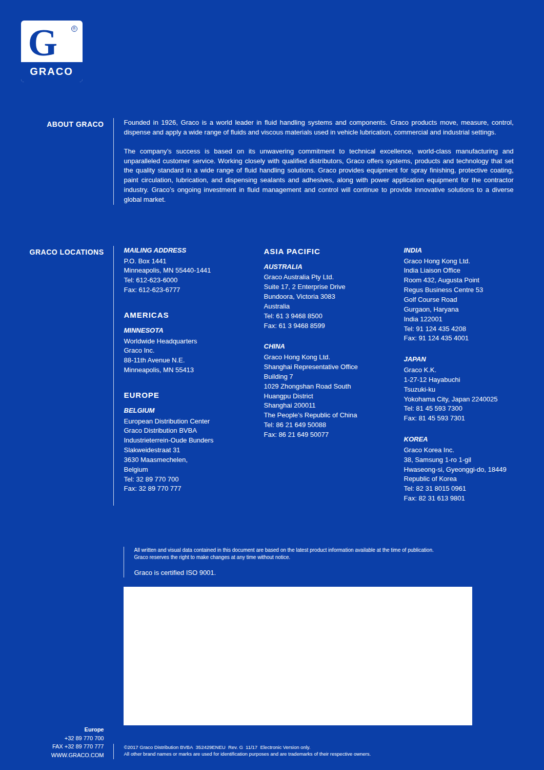G ® GRACO
ABOUT GRACO
Founded in 1926, Graco is a world leader in fluid handling systems and components. Graco products move, measure, control, dispense and apply a wide range of fluids and viscous materials used in vehicle lubrication, commercial and industrial settings.
The company’s success is based on its unwavering commitment to technical excellence, world-class manufacturing and unparalleled customer service. Working closely with qualified distributors, Graco offers systems, products and technology that set the quality standard in a wide range of fluid handling solutions. Graco provides equipment for spray finishing, protective coating, paint circulation, lubrication, and dispensing sealants and adhesives, along with power application equipment for the contractor industry. Graco’s ongoing investment in fluid management and control will continue to provide innovative solutions to a diverse global market.
GRACO LOCATIONS
MAILING ADDRESS
P.O. Box 1441
Minneapolis, MN 55440-1441
Tel: 612-623-6000
Fax: 612-623-6777
AMERICAS
MINNESOTA
Worldwide Headquarters
Graco Inc.
88‑11th Avenue N.E.
Minneapolis, MN 55413
EUROPE
BELGIUM
European Distribution Center
Graco Distribution BVBA
Industrieterrein‑Oude Bunders
Slakweidestraat 31
3630 Maasmechelen,
Belgium
Tel: 32 89 770 700
Fax: 32 89 770 777
ASIA PACIFIC
AUSTRALIA
Graco Australia Pty Ltd.
Suite 17, 2 Enterprise Drive
Bundoora, Victoria 3083
Australia
Tel: 61 3 9468 8500
Fax: 61 3 9468 8599
CHINA
Graco Hong Kong Ltd.
Shanghai Representative Office
Building 7
1029 Zhongshan Road South
Huangpu District
Shanghai 200011
The People’s Republic of China
Tel: 86 21 649 50088
Fax: 86 21 649 50077
INDIA
Graco Hong Kong Ltd.
India Liaison Office
Room 432, Augusta Point
Regus Business Centre 53
Golf Course Road
Gurgaon, Haryana
India 122001
Tel: 91 124 435 4208
Fax: 91 124 435 4001
JAPAN
Graco K.K.
1-27-12 Hayabuchi
Tsuzuki-ku
Yokohama City, Japan 2240025
Tel: 81 45 593 7300
Fax: 81 45 593 7301
KOREA
Graco Korea Inc.
38, Samsung 1-ro 1-gil
Hwaseong-si, Gyeonggi-do, 18449
Republic of Korea
Tel: 82 31 8015 0961
Fax: 82 31 613 9801
All written and visual data contained in this document are based on the latest product information available at the time of publication.
Graco reserves the right to make changes at any time without notice.
Graco is certified ISO 9001.
Europe
+32 89 770 700
FAX +32 89 770 777
WWW.GRACO.COM
©2017 Graco Distribution BVBA 352429ENEU Rev. G 11/17 Electronic Version only.
All other brand names or marks are used for identification purposes and are trademarks of their respective owners.